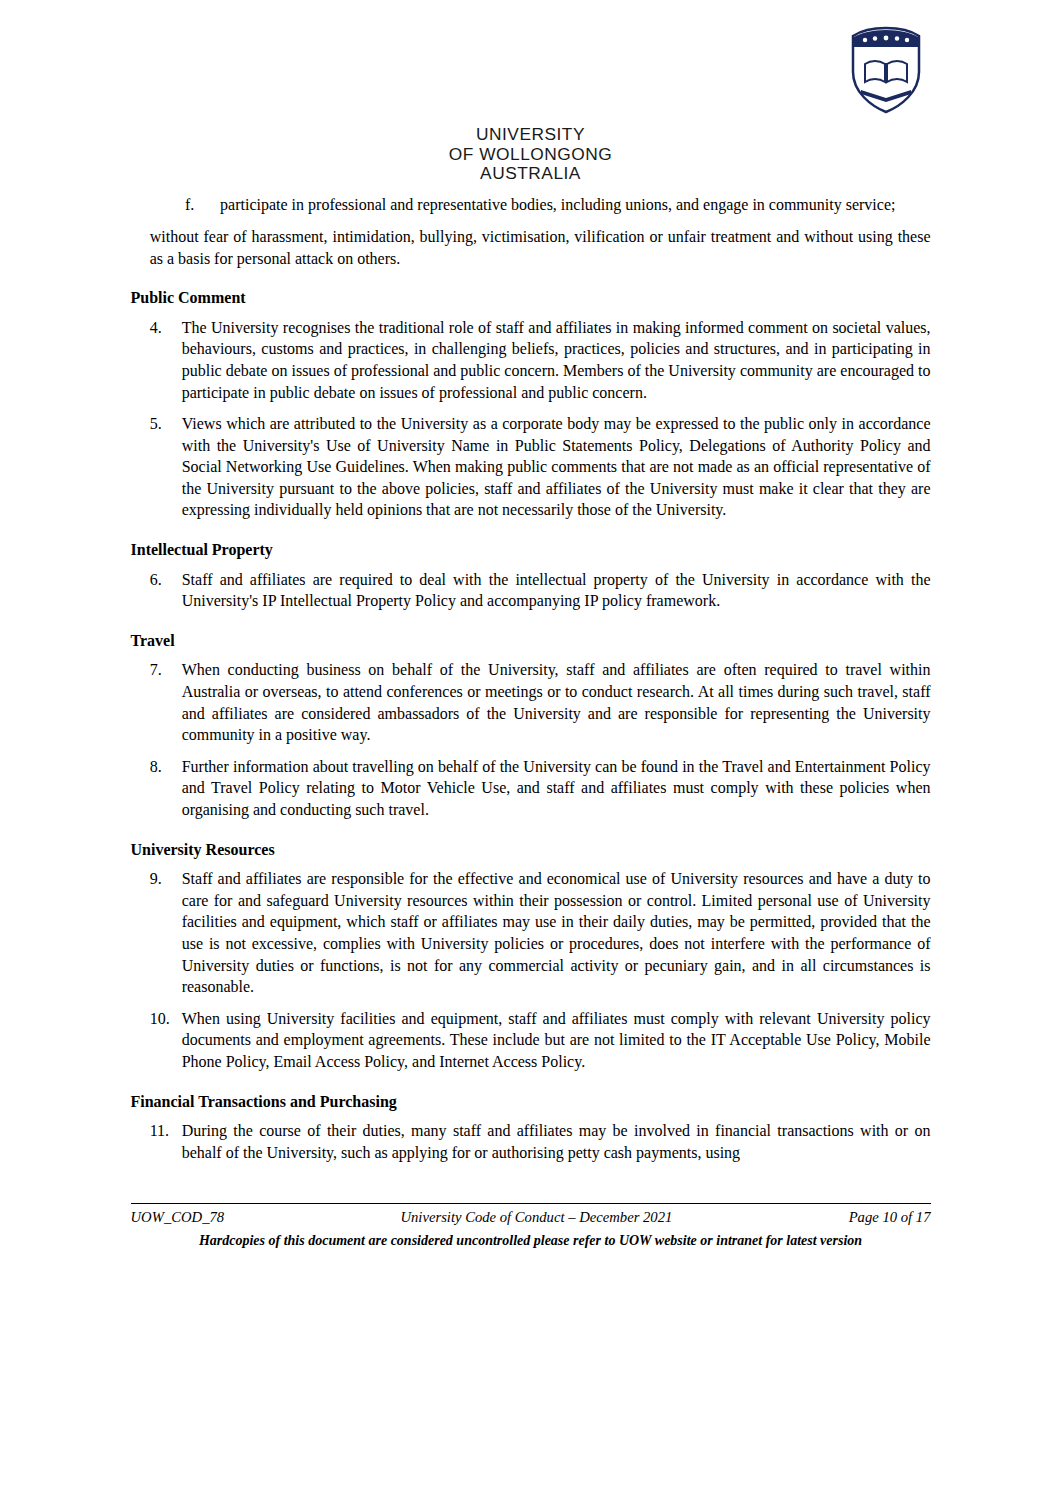UNIVERSITY OF WOLLONGONG AUSTRALIA
f. participate in professional and representative bodies, including unions, and engage in community service;
without fear of harassment, intimidation, bullying, victimisation, vilification or unfair treatment and without using these as a basis for personal attack on others.
Public Comment
4. The University recognises the traditional role of staff and affiliates in making informed comment on societal values, behaviours, customs and practices, in challenging beliefs, practices, policies and structures, and in participating in public debate on issues of professional and public concern. Members of the University community are encouraged to participate in public debate on issues of professional and public concern.
5. Views which are attributed to the University as a corporate body may be expressed to the public only in accordance with the University's Use of University Name in Public Statements Policy, Delegations of Authority Policy and Social Networking Use Guidelines. When making public comments that are not made as an official representative of the University pursuant to the above policies, staff and affiliates of the University must make it clear that they are expressing individually held opinions that are not necessarily those of the University.
Intellectual Property
6. Staff and affiliates are required to deal with the intellectual property of the University in accordance with the University's IP Intellectual Property Policy and accompanying IP policy framework.
Travel
7. When conducting business on behalf of the University, staff and affiliates are often required to travel within Australia or overseas, to attend conferences or meetings or to conduct research. At all times during such travel, staff and affiliates are considered ambassadors of the University and are responsible for representing the University community in a positive way.
8. Further information about travelling on behalf of the University can be found in the Travel and Entertainment Policy and Travel Policy relating to Motor Vehicle Use, and staff and affiliates must comply with these policies when organising and conducting such travel.
University Resources
9. Staff and affiliates are responsible for the effective and economical use of University resources and have a duty to care for and safeguard University resources within their possession or control. Limited personal use of University facilities and equipment, which staff or affiliates may use in their daily duties, may be permitted, provided that the use is not excessive, complies with University policies or procedures, does not interfere with the performance of University duties or functions, is not for any commercial activity or pecuniary gain, and in all circumstances is reasonable.
10. When using University facilities and equipment, staff and affiliates must comply with relevant University policy documents and employment agreements. These include but are not limited to the IT Acceptable Use Policy, Mobile Phone Policy, Email Access Policy, and Internet Access Policy.
Financial Transactions and Purchasing
11. During the course of their duties, many staff and affiliates may be involved in financial transactions with or on behalf of the University, such as applying for or authorising petty cash payments, using
UOW_COD_78 University Code of Conduct – December 2021 Page 10 of 17
Hardcopies of this document are considered uncontrolled please refer to UOW website or intranet for latest version